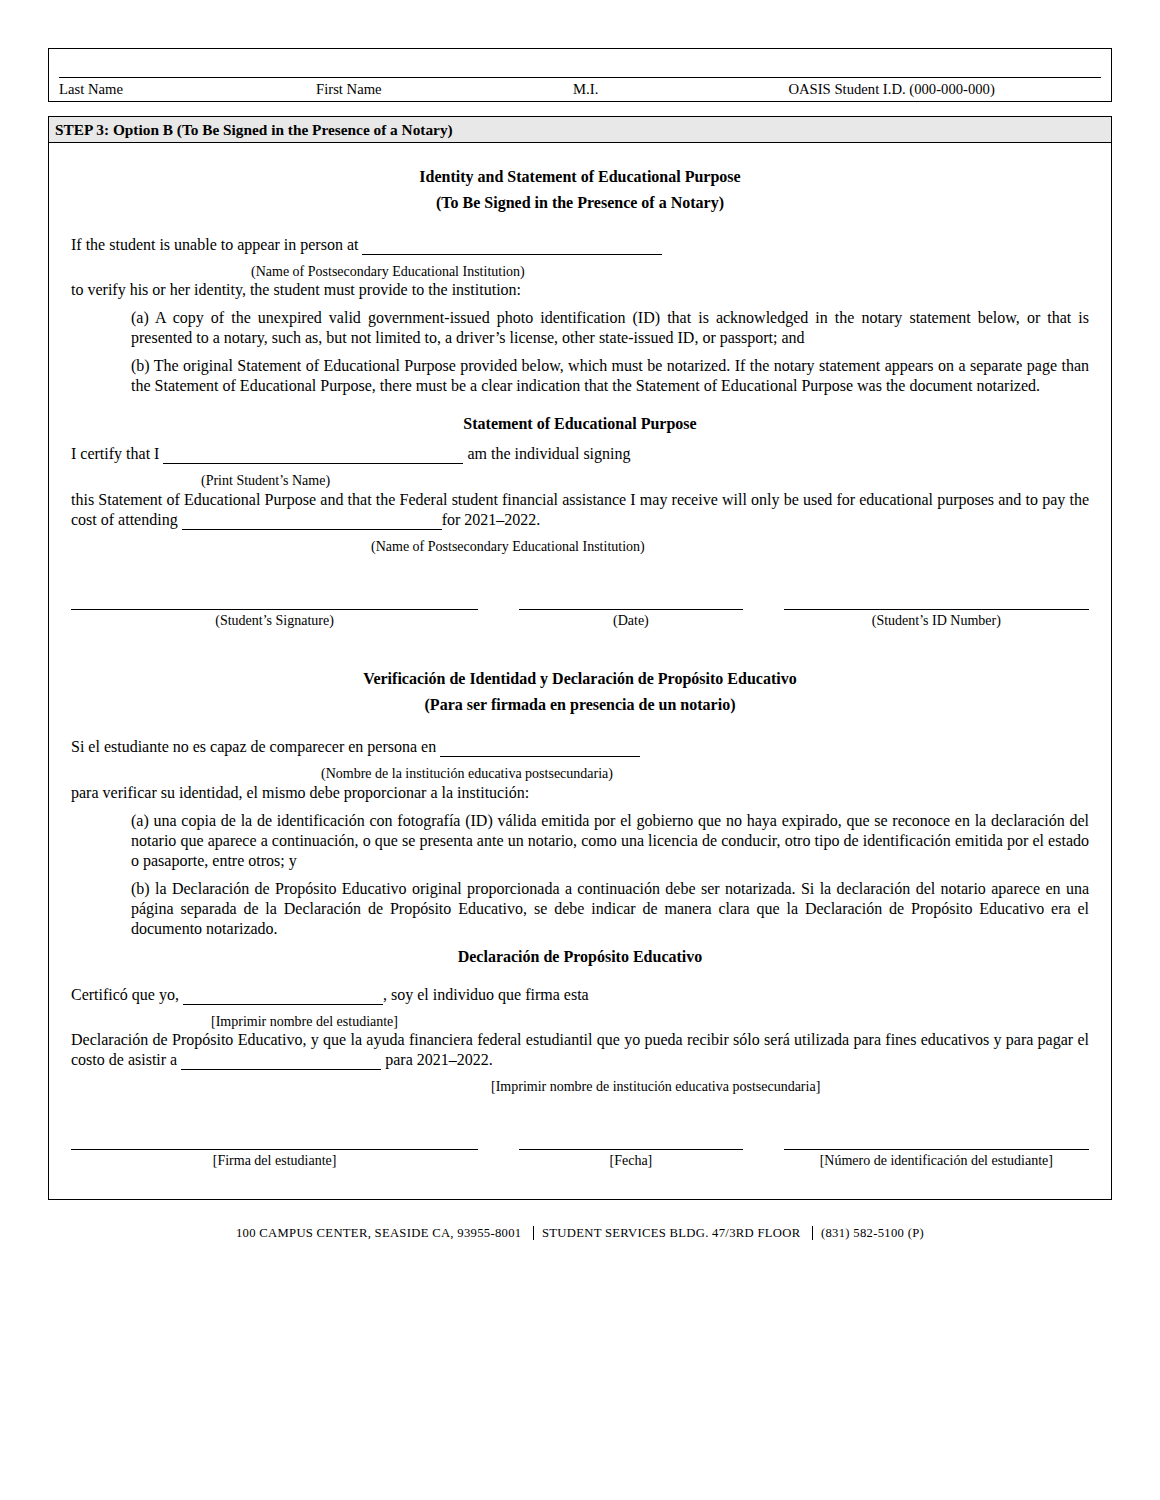Last Name First Name M.I. OASIS Student I.D. (000-000-000)
STEP 3: Option B (To Be Signed in the Presence of a Notary)
Identity and Statement of Educational Purpose
(To Be Signed in the Presence of a Notary)
If the student is unable to appear in person at
(Name of Postsecondary Educational Institution)
to verify his or her identity, the student must provide to the institution:
(a) A copy of the unexpired valid government-issued photo identification (ID) that is acknowledged in the notary statement below, or that is presented to a notary, such as, but not limited to, a driver’s license, other state-issued ID, or passport; and
(b) The original Statement of Educational Purpose provided below, which must be notarized. If the notary statement appears on a separate page than the Statement of Educational Purpose, there must be a clear indication that the Statement of Educational Purpose was the document notarized.
Statement of Educational Purpose
I certify that I am the individual signing
(Print Student’s Name)
this Statement of Educational Purpose and that the Federal student financial assistance I may receive will only be used for educational purposes and to pay the cost of attending for 2021–2022.
(Name of Postsecondary Educational Institution)
(Student’s Signature)
(Date)
(Student’s ID Number)
Verificación de Identidad y Declaración de Propósito Educativo
(Para ser firmada en presencia de un notario)
Si el estudiante no es capaz de comparecer en persona en
(Nombre de la institución educativa postsecundaria)
para verificar su identidad, el mismo debe proporcionar a la institución:
(a) una copia de la de identificación con fotografía (ID) válida emitida por el gobierno que no haya expirado, que se reconoce en la declaración del notario que aparece a continuación, o que se presenta ante un notario, como una licencia de conducir, otro tipo de identificación emitida por el estado o pasaporte, entre otros; y
(b) la Declaración de Propósito Educativo original proporcionada a continuación debe ser notarizada. Si la declaración del notario aparece en una página separada de la Declaración de Propósito Educativo, se debe indicar de manera clara que la Declaración de Propósito Educativo era el documento notarizado.
Declaración de Propósito Educativo
Certificó que yo, , soy el individuo que firma esta
[Imprimir nombre del estudiante]
Declaración de Propósito Educativo, y que la ayuda financiera federal estudiantil que yo pueda recibir sólo será utilizada para fines educativos y para pagar el costo de asistir a para 2021–2022.
[Imprimir nombre de institución educativa postsecundaria]
[Firma del estudiante]
[Fecha]
[Número de identificación del estudiante]
100 CAMPUS CENTER, SEASIDE CA, 93955-8001 STUDENT SERVICES BLDG. 47/3RD FLOOR (831) 582-5100 (P)